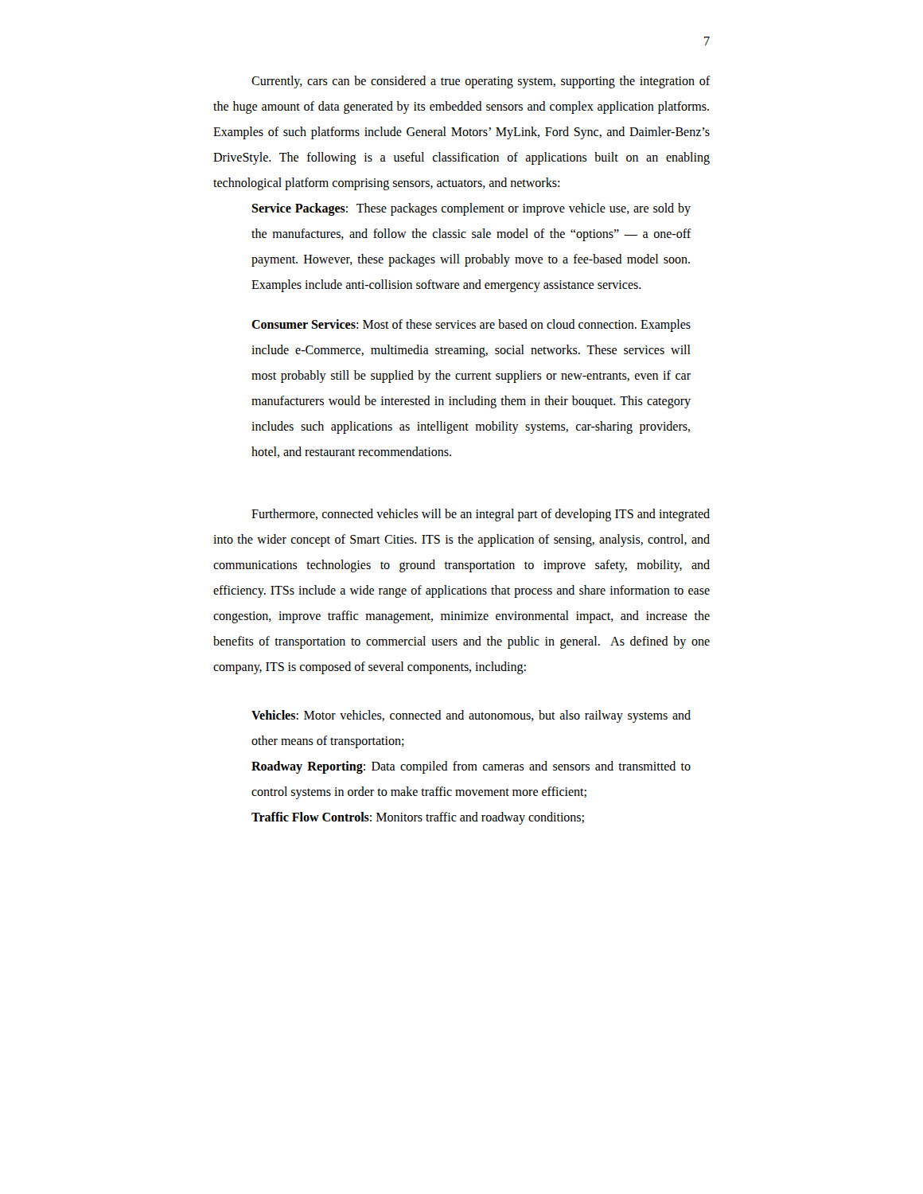7
Currently, cars can be considered a true operating system, supporting the integration of the huge amount of data generated by its embedded sensors and complex application platforms. Examples of such platforms include General Motors’ MyLink, Ford Sync, and Daimler-Benz’s DriveStyle. The following is a useful classification of applications built on an enabling technological platform comprising sensors, actuators, and networks:
Service Packages: These packages complement or improve vehicle use, are sold by the manufactures, and follow the classic sale model of the “options” — a one-off payment. However, these packages will probably move to a fee-based model soon. Examples include anti-collision software and emergency assistance services.
Consumer Services: Most of these services are based on cloud connection. Examples include e-Commerce, multimedia streaming, social networks. These services will most probably still be supplied by the current suppliers or new-entrants, even if car manufacturers would be interested in including them in their bouquet. This category includes such applications as intelligent mobility systems, car-sharing providers, hotel, and restaurant recommendations.
Furthermore, connected vehicles will be an integral part of developing ITS and integrated into the wider concept of Smart Cities. ITS is the application of sensing, analysis, control, and communications technologies to ground transportation to improve safety, mobility, and efficiency. ITSs include a wide range of applications that process and share information to ease congestion, improve traffic management, minimize environmental impact, and increase the benefits of transportation to commercial users and the public in general. As defined by one company, ITS is composed of several components, including:
Vehicles: Motor vehicles, connected and autonomous, but also railway systems and other means of transportation;
Roadway Reporting: Data compiled from cameras and sensors and transmitted to control systems in order to make traffic movement more efficient;
Traffic Flow Controls: Monitors traffic and roadway conditions;